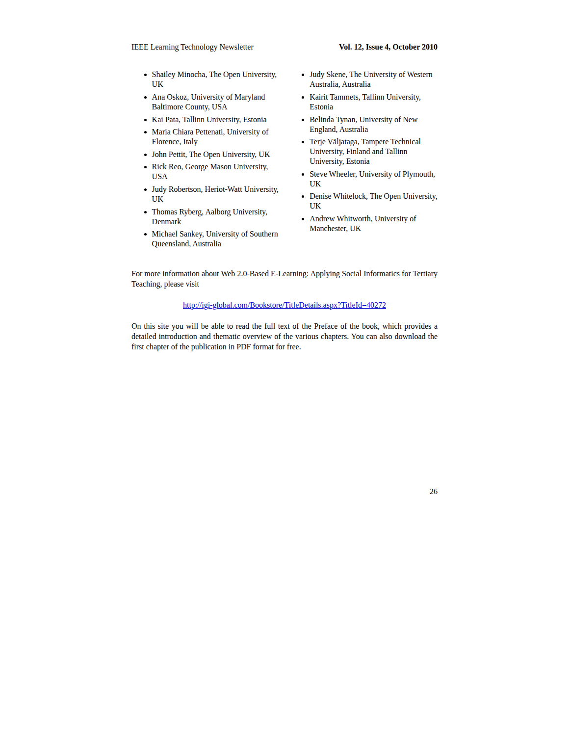IEEE Learning Technology Newsletter
Vol. 12, Issue 4, October 2010
Shailey Minocha, The Open University, UK
Ana Oskoz, University of Maryland Baltimore County, USA
Kai Pata, Tallinn University, Estonia
Maria Chiara Pettenati, University of Florence, Italy
John Pettit, The Open University, UK
Rick Reo, George Mason University, USA
Judy Robertson, Heriot-Watt University, UK
Thomas Ryberg, Aalborg University, Denmark
Michael Sankey, University of Southern Queensland, Australia
Judy Skene, The University of Western Australia, Australia
Kairit Tammets, Tallinn University, Estonia
Belinda Tynan, University of New England, Australia
Terje Väljataga, Tampere Technical University, Finland and Tallinn University, Estonia
Steve Wheeler, University of Plymouth, UK
Denise Whitelock, The Open University, UK
Andrew Whitworth, University of Manchester, UK
For more information about Web 2.0-Based E-Learning: Applying Social Informatics for Tertiary Teaching, please visit
http://igi-global.com/Bookstore/TitleDetails.aspx?TitleId=40272
On this site you will be able to read the full text of the Preface of the book, which provides a detailed introduction and thematic overview of the various chapters. You can also download the first chapter of the publication in PDF format for free.
26